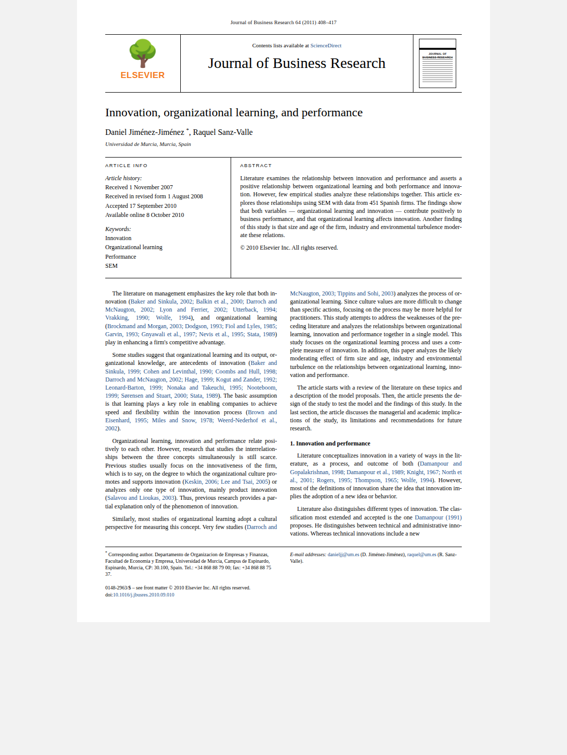Journal of Business Research 64 (2011) 408–417
🌳
ELSEVIER
Contents lists available at ScienceDirect
Journal of Business Research
Innovation, organizational learning, and performance
Daniel Jiménez-Jiménez *, Raquel Sanz-Valle
Universidad de Murcia, Murcia, Spain
Article info
Article history:
Received 1 November 2007
Received in revised form 1 August 2008
Accepted 17 September 2010
Available online 8 October 2010
Keywords:
Innovation
Organizational learning
Performance
SEM
Abstract
Literature examines the relationship between innovation and performance and asserts a positive relationship between organizational learning and both performance and innovation. However, few empirical studies analyze these relationships together. This article explores those relationships using SEM with data from 451 Spanish firms. The findings show that both variables — organizational learning and innovation — contribute positively to business performance, and that organizational learning affects innovation. Another finding of this study is that size and age of the firm, industry and environmental turbulence moderate these relations.
© 2010 Elsevier Inc. All rights reserved.
The literature on management emphasizes the key role that both innovation (Baker and Sinkula, 2002; Balkin et al., 2000; Darroch and McNaugton, 2002; Lyon and Ferrier, 2002; Utterback, 1994; Vrakking, 1990; Wolfe, 1994), and organizational learning (Brockmand and Morgan, 2003; Dodgson, 1993; Fiol and Lyles, 1985; Garvin, 1993; Gnyawali et al., 1997; Nevis et al., 1995; Stata, 1989) play in enhancing a firm's competitive advantage.
Some studies suggest that organizational learning and its output, organizational knowledge, are antecedents of innovation (Baker and Sinkula, 1999; Cohen and Levinthal, 1990; Coombs and Hull, 1998; Darroch and McNaugton, 2002; Hage, 1999; Kogut and Zander, 1992; Leonard-Barton, 1999; Nonaka and Takeuchi, 1995; Nooteboom, 1999; Sørensen and Stuart, 2000; Stata, 1989). The basic assumption is that learning plays a key role in enabling companies to achieve speed and flexibility within the innovation process (Brown and Eisenhard, 1995; Miles and Snow, 1978; Weerd-Nederhof et al., 2002).
Organizational learning, innovation and performance relate positively to each other. However, research that studies the interrelationships between the three concepts simultaneously is still scarce. Previous studies usually focus on the innovativeness of the firm, which is to say, on the degree to which the organizational culture promotes and supports innovation (Keskin, 2006; Lee and Tsai, 2005) or analyzes only one type of innovation, mainly product innovation (Salavou and Lioukas, 2003). Thus, previous research provides a partial explanation only of the phenomenon of innovation.
Similarly, most studies of organizational learning adopt a cultural perspective for measuring this concept. Very few studies (Darroch and McNaugton, 2003; Tippins and Sohi, 2003) analyzes the process of organizational learning. Since culture values are more difficult to change than specific actions, focusing on the process may be more helpful for practitioners. This study attempts to address the weaknesses of the preceding literature and analyzes the relationships between organizational learning, innovation and performance together in a single model. This study focuses on the organizational learning process and uses a complete measure of innovation. In addition, this paper analyzes the likely moderating effect of firm size and age, industry and environmental turbulence on the relationships between organizational learning, innovation and performance.
The article starts with a review of the literature on these topics and a description of the model proposals. Then, the article presents the design of the study to test the model and the findings of this study. In the last section, the article discusses the managerial and academic implications of the study, its limitations and recommendations for future research.
1. Innovation and performance
Literature conceptualizes innovation in a variety of ways in the literature, as a process, and outcome of both (Damanpour and Gopalakrishnan, 1998; Damanpour et al., 1989; Knight, 1967; North et al., 2001; Rogers, 1995; Thompson, 1965; Wolfe, 1994). However, most of the definitions of innovation share the idea that innovation implies the adoption of a new idea or behavior.
Literature also distinguishes different types of innovation. The classification most extended and accepted is the one Damanpour (1991) proposes. He distinguishes between technical and administrative innovations. Whereas technical innovations include a new
* Corresponding author. Departamento de Organizacion de Empresas y Finanzas, Facultad de Economia y Empresa, Universidad de Murcia, Campus de Espinardo, Espinardo, Murcia, CP: 30.100, Spain. Tel.: +34 868 88 79 00; fax: +34 868 88 75 37.
E-mail addresses: danieljj@um.es (D. Jiménez-Jiménez), raquel@um.es (R. Sanz-Valle).
0148-2963/$ – see front matter © 2010 Elsevier Inc. All rights reserved. doi:10.1016/j.jbusres.2010.09.010